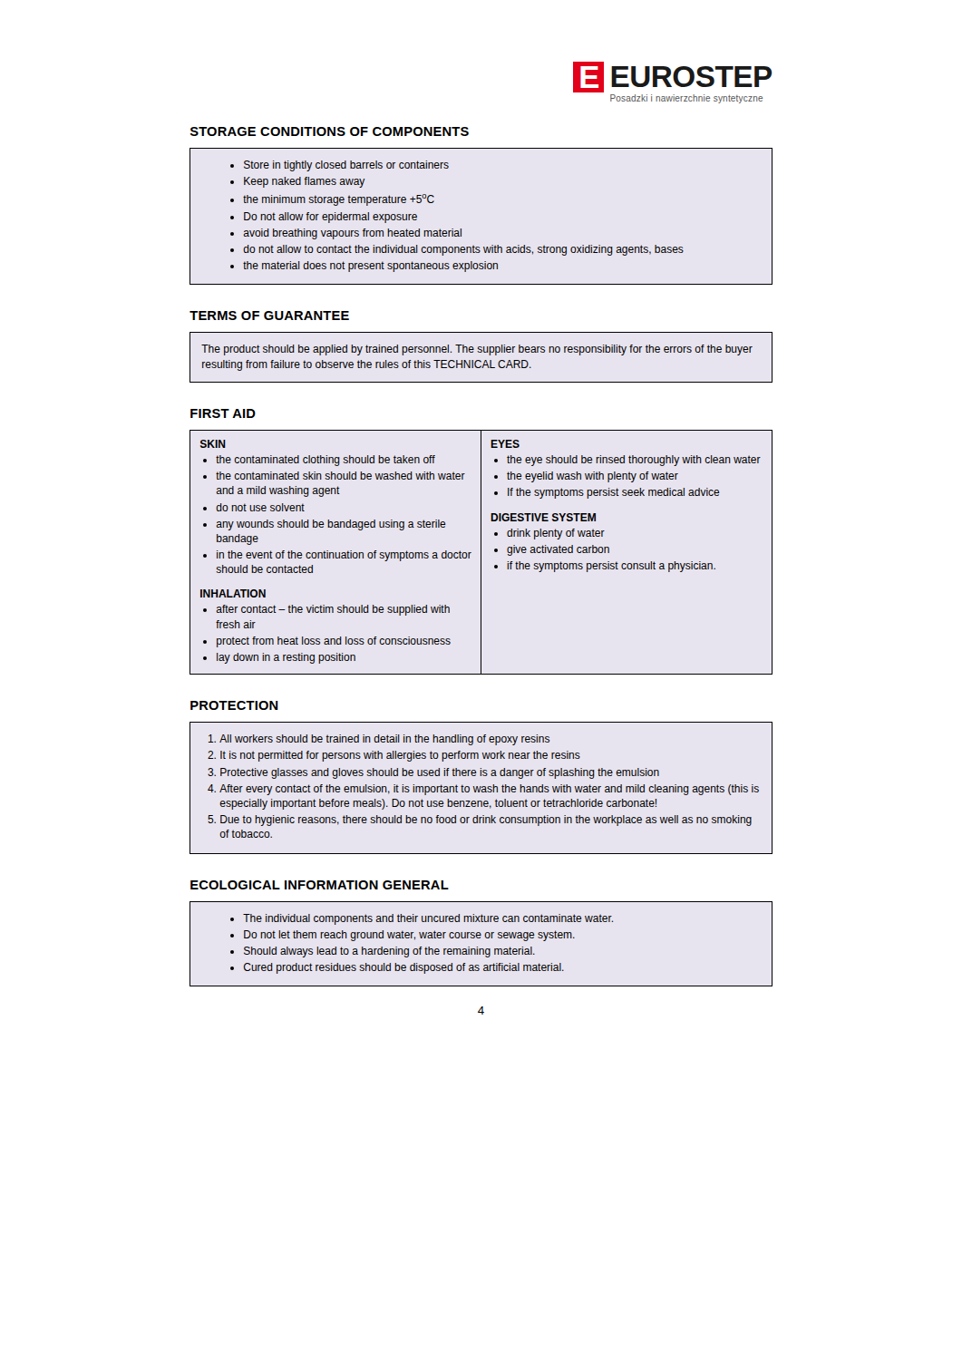E
EUROSTEP
Posadzki i nawierzchnie syntetyczne
STORAGE CONDITIONS OF COMPONENTS
Store in tightly closed barrels or containers
Keep naked flames away
the minimum storage temperature +5oC
Do not allow for epidermal exposure
avoid breathing vapours from heated material
do not allow to contact the individual components with acids, strong oxidizing agents, bases
the material does not present spontaneous explosion
TERMS OF GUARANTEE
The product should be applied by trained personnel. The supplier bears no responsibility for the errors of the buyer resulting from failure to observe the rules of this TECHNICAL CARD.
FIRST AID
SKIN
the contaminated clothing should be taken off
the contaminated skin should be washed with water and a mild washing agent
do not use solvent
any wounds should be bandaged using a sterile bandage
in the event of the continuation of symptoms a doctor should be contacted
INHALATION
after contact – the victim should be supplied with fresh air
protect from heat loss and loss of consciousness
lay down in a resting position
EYES
the eye should be rinsed thoroughly with clean water
the eyelid wash with plenty of water
If the symptoms persist seek medical advice
DIGESTIVE SYSTEM
drink plenty of water
give activated carbon
if the symptoms persist consult a physician.
PROTECTION
All workers should be trained in detail in the handling of epoxy resins
It is not permitted for persons with allergies to perform work near the resins
Protective glasses and gloves should be used if there is a danger of splashing the emulsion
After every contact of the emulsion, it is important to wash the hands with water and mild cleaning agents (this is especially important before meals). Do not use benzene, toluent or tetrachloride carbonate!
Due to hygienic reasons, there should be no food or drink consumption in the workplace as well as no smoking of tobacco.
ECOLOGICAL INFORMATION GENERAL
The individual components and their uncured mixture can contaminate water.
Do not let them reach ground water, water course or sewage system.
Should always lead to a hardening of the remaining material.
Cured product residues should be disposed of as artificial material.
4